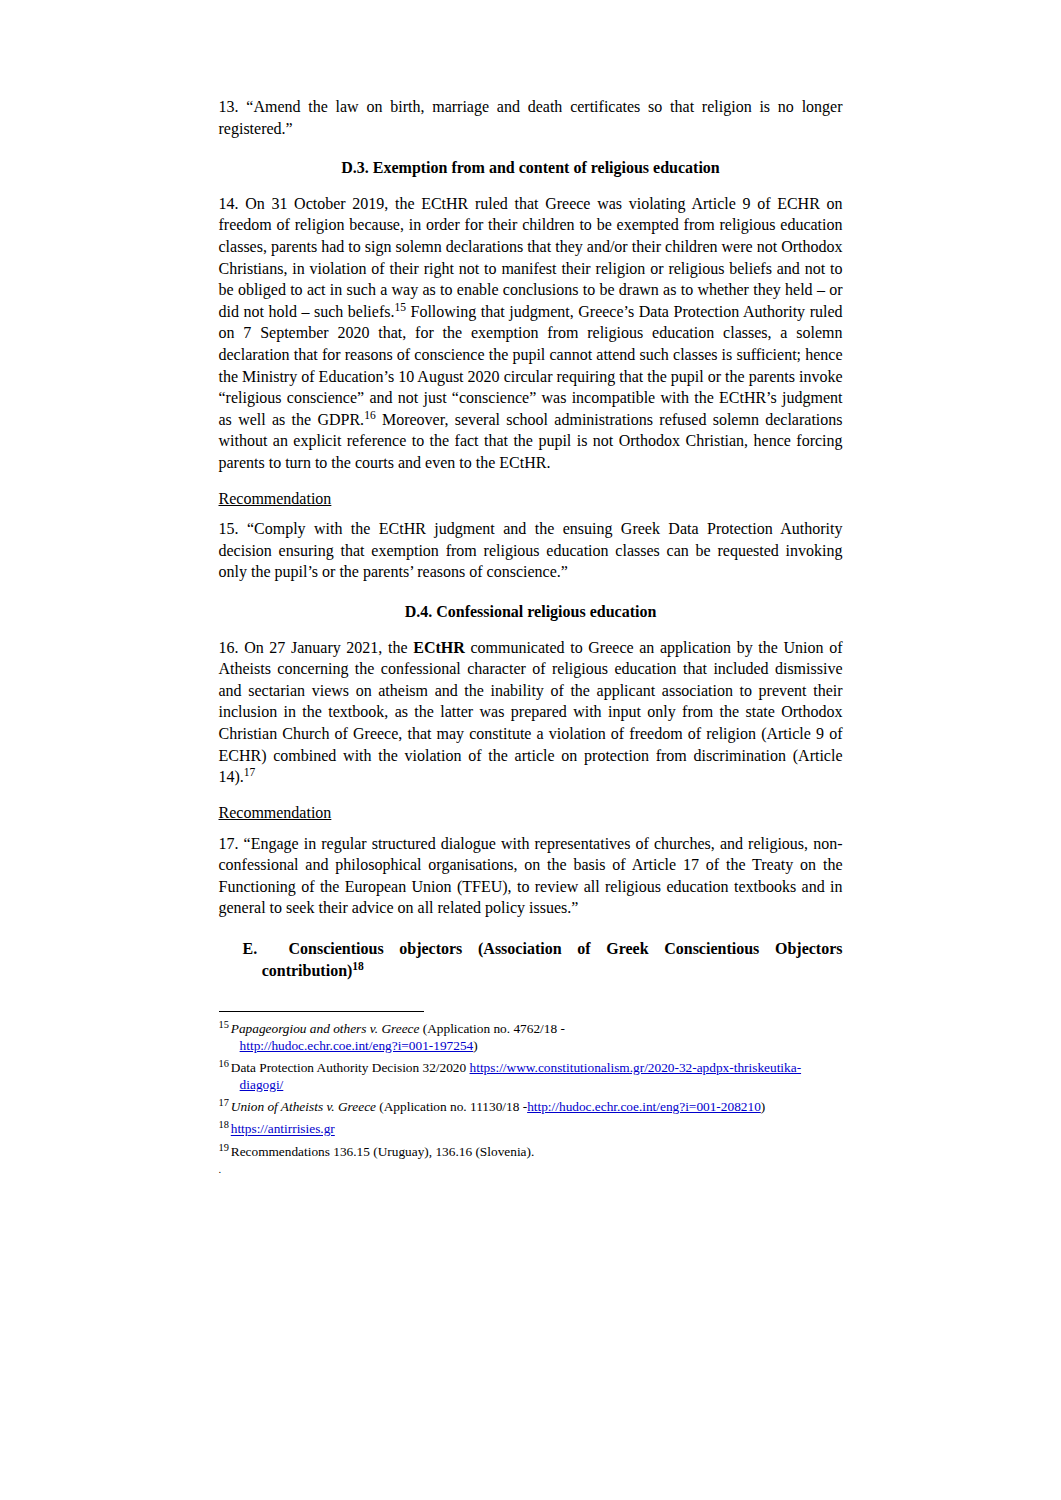13. “Amend the law on birth, marriage and death certificates so that religion is no longer registered.”
D.3. Exemption from and content of religious education
14. On 31 October 2019, the ECtHR ruled that Greece was violating Article 9 of ECHR on freedom of religion because, in order for their children to be exempted from religious education classes, parents had to sign solemn declarations that they and/or their children were not Orthodox Christians, in violation of their right not to manifest their religion or religious beliefs and not to be obliged to act in such a way as to enable conclusions to be drawn as to whether they held – or did not hold – such beliefs.15 Following that judgment, Greece’s Data Protection Authority ruled on 7 September 2020 that, for the exemption from religious education classes, a solemn declaration that for reasons of conscience the pupil cannot attend such classes is sufficient; hence the Ministry of Education’s 10 August 2020 circular requiring that the pupil or the parents invoke “religious conscience” and not just “conscience” was incompatible with the ECtHR’s judgment as well as the GDPR.16 Moreover, several school administrations refused solemn declarations without an explicit reference to the fact that the pupil is not Orthodox Christian, hence forcing parents to turn to the courts and even to the ECtHR.
Recommendation
15. “Comply with the ECtHR judgment and the ensuing Greek Data Protection Authority decision ensuring that exemption from religious education classes can be requested invoking only the pupil’s or the parents’ reasons of conscience.”
D.4. Confessional religious education
16. On 27 January 2021, the ECtHR communicated to Greece an application by the Union of Atheists concerning the confessional character of religious education that included dismissive and sectarian views on atheism and the inability of the applicant association to prevent their inclusion in the textbook, as the latter was prepared with input only from the state Orthodox Christian Church of Greece, that may constitute a violation of freedom of religion (Article 9 of ECHR) combined with the violation of the article on protection from discrimination (Article 14).17
Recommendation
17. “Engage in regular structured dialogue with representatives of churches, and religious, non-confessional and philosophical organisations, on the basis of Article 17 of the Treaty on the Functioning of the European Union (TFEU), to review all religious education textbooks and in general to seek their advice on all related policy issues.”
E. Conscientious objectors (Association of Greek Conscientious Objectors contribution)18
15 Papageorgiou and others v. Greece (Application no. 4762/18 -
http://hudoc.echr.coe.int/eng?i=001-197254)
16 Data Protection Authority Decision 32/2020 https://www.constitutionalism.gr/2020-32-apdpx-thriskeutika-
diagogi/
17 Union of Atheists v. Greece (Application no. 11130/18 -http://hudoc.echr.coe.int/eng?i=001-208210)
18 https://antirrisies.gr
19 Recommendations 136.15 (Uruguay), 136.16 (Slovenia).
.